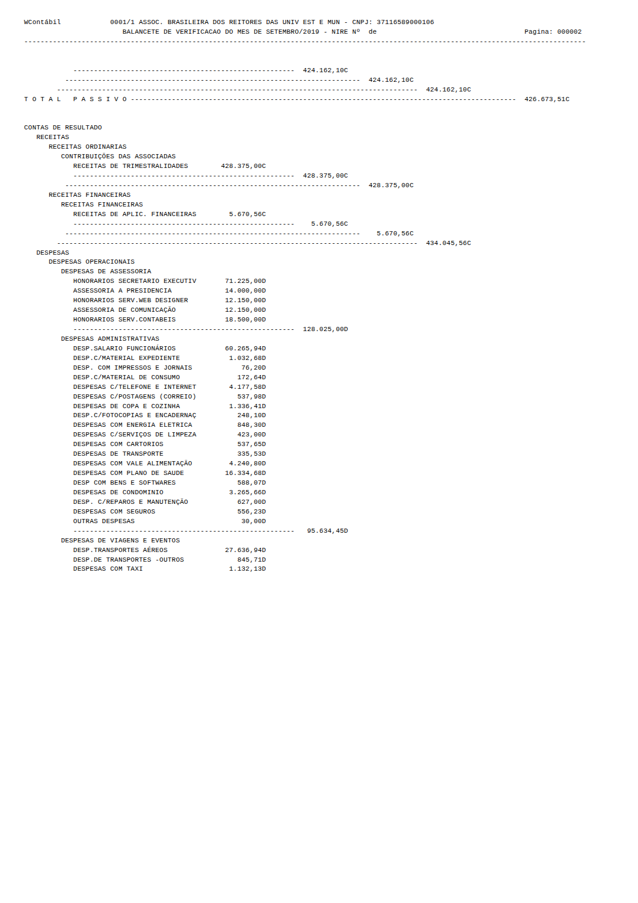WContábil            0001/1 ASSOC. BRASILEIRA DOS REITORES DAS UNIV EST E MUN - CNPJ: 37116589000106
                        BALANCETE DE VERIFICACAO DO MES DE SETEMBRO/2019 - NIRE Nº  de                                    Pagina: 000002
-----------------------------------------------------------------------------------------------------------------------------------------


            ------------------------------------------------------  424.162,10C
          ------------------------------------------------------------------------  424.162,10C
        ----------------------------------------------------------------------------------------  424.162,10C
T O T A L   P A S S I V O ----------------------------------------------------------------------------------------------  426.673,51C


CONTAS DE RESULTADO
   RECEITAS
      RECEITAS ORDINARIAS
         CONTRIBUIÇÕES DAS ASSOCIADAS
            RECEITAS DE TRIMESTRALIDADES        428.375,00C
            ------------------------------------------------------  428.375,00C
          ------------------------------------------------------------------------  428.375,00C
      RECEITAS FINANCEIRAS
         RECEITAS FINANCEIRAS
            RECEITAS DE APLIC. FINANCEIRAS        5.670,56C
            ------------------------------------------------------    5.670,56C
          ------------------------------------------------------------------------    5.670,56C
        ----------------------------------------------------------------------------------------  434.045,56C
   DESPESAS
      DESPESAS OPERACIONAIS
         DESPESAS DE ASSESSORIA
            HONORARIOS SECRETARIO EXECUTIV       71.225,00D
            ASSESSORIA A PRESIDENCIA             14.000,00D
            HONORARIOS SERV.WEB DESIGNER         12.150,00D
            ASSESSORIA DE COMUNICAÇÃO            12.150,00D
            HONORARIOS SERV.CONTABEIS            18.500,00D
            ------------------------------------------------------  128.025,00D
         DESPESAS ADMINISTRATIVAS
            DESP.SALARIO FUNCIONÁRIOS            60.265,94D
            DESP.C/MATERIAL EXPEDIENTE            1.032,68D
            DESP. COM IMPRESSOS E JORNAIS            76,20D
            DESP.C/MATERIAL DE CONSUMO              172,64D
            DESPESAS C/TELEFONE E INTERNET        4.177,58D
            DESPESAS C/POSTAGENS (CORREIO)          537,98D
            DESPESAS DE COPA E COZINHA            1.336,41D
            DESP.C/FOTOCOPIAS E ENCADERNAÇ          248,10D
            DESPESAS COM ENERGIA ELETRICA           848,30D
            DESPESAS C/SERVIÇOS DE LIMPEZA          423,00D
            DESPESAS COM CARTORIOS                  537,65D
            DESPESAS DE TRANSPORTE                  335,53D
            DESPESAS COM VALE ALIMENTAÇÃO         4.240,80D
            DESPESAS COM PLANO DE SAUDE          16.334,68D
            DESP COM BENS E SOFTWARES               588,07D
            DESPESAS DE CONDOMINIO                3.265,66D
            DESP. C/REPAROS E MANUTENÇÃO            627,00D
            DESPESAS COM SEGUROS                    556,23D
            OUTRAS DESPESAS                          30,00D
            ------------------------------------------------------   95.634,45D
         DESPESAS DE VIAGENS E EVENTOS
            DESP.TRANSPORTES AÉREOS              27.636,94D
            DESP.DE TRANSPORTES -OUTROS             845,71D
            DESPESAS COM TAXI                     1.132,13D